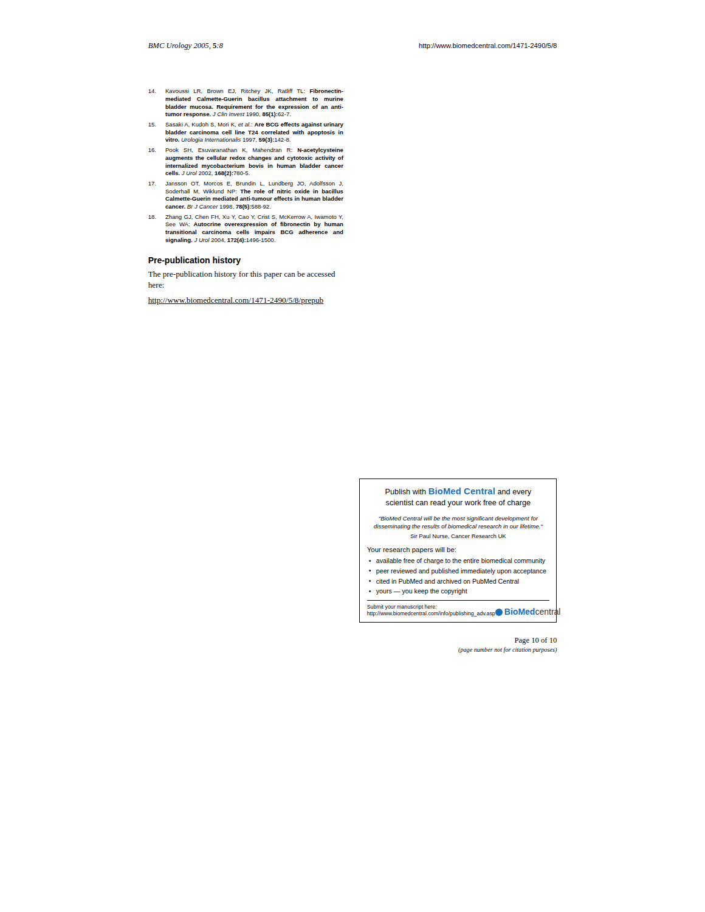BMC Urology 2005, 5:8
http://www.biomedcentral.com/1471-2490/5/8
14. Kavoussi LR, Brown EJ, Ritchey JK, Ratliff TL: Fibronectin-mediated Calmette-Guerin bacillus attachment to murine bladder mucosa. Requirement for the expression of an anti-tumor response. J Clin Invest 1990, 85(1): 62-7.
15. Sasaki A, Kudoh S, Mori K, et al.: Are BCG effects against urinary bladder carcinoma cell line T24 correlated with apoptosis in vitro. Urologia Internationalis 1997, 59(3): 142-8.
16. Pook SH, Esuvaranathan K, Mahendran R: N-acetylcysteine augments the cellular redox changes and cytotoxic activity of internalized mycobacterium bovis in human bladder cancer cells. J Urol 2002, 168(2): 780-5.
17. Jansson OT, Morcos E, Brundin L, Lundberg JO, Adolfsson J, Soderhall M, Wiklund NP: The role of nitric oxide in bacillus Calmette-Guerin mediated anti-tumour effects in human bladder cancer. Br J Cancer 1998, 78(5): 588-92.
18. Zhang GJ, Chen FH, Xu Y, Cao Y, Crist S, McKerrow A, Iwamoto Y, See WA: Autocrine overexpression of fibronectin by human transitional carcinoma cells impairs BCG adherence and signaling. J Urol 2004, 172(4): 1496-1500.
Pre-publication history
The pre-publication history for this paper can be accessed here:
http://www.biomedcentral.com/1471-2490/5/8/prepub
Publish with Bio Med Central and every
scientist can read your work free of charge
"BioMed Central will be the most significant development for disseminating the results of biomedical research in our lifetime."
Sir Paul Nurse, Cancer Research UK
Your research papers will be:
available free of charge to the entire biomedical community
peer reviewed and published immediately upon acceptance
cited in PubMed and archived on PubMed Central
yours — you keep the copyright
Submit your manuscript here:
http://www.biomedcentral.com/info/publishing_adv.asp
BioMed central
Page 10 of 10
(page number not for citation purposes)